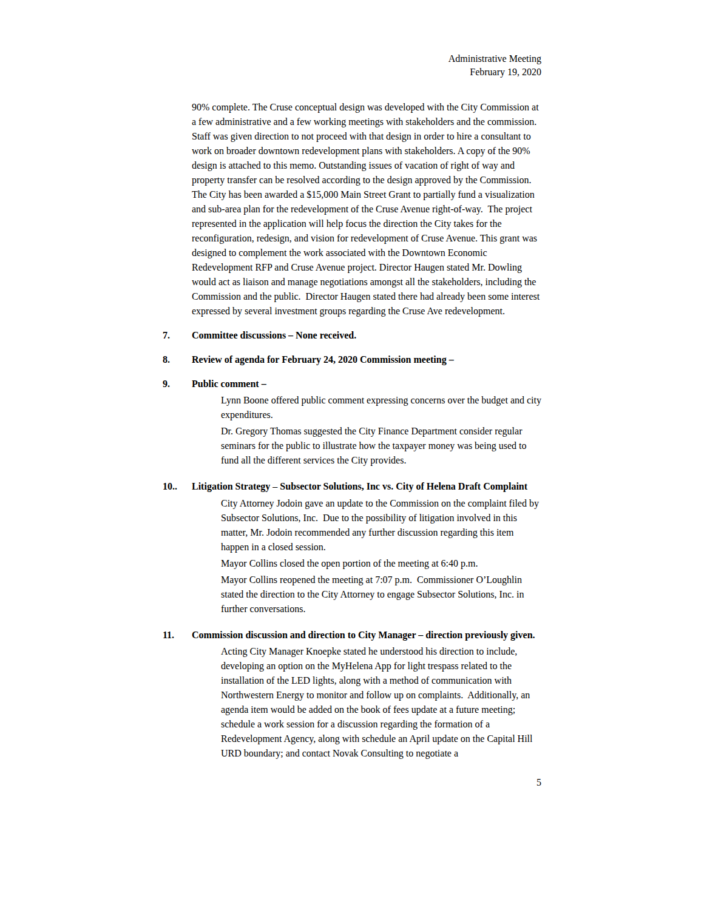Administrative Meeting
February 19, 2020
90% complete. The Cruse conceptual design was developed with the City Commission at a few administrative and a few working meetings with stakeholders and the commission. Staff was given direction to not proceed with that design in order to hire a consultant to work on broader downtown redevelopment plans with stakeholders. A copy of the 90% design is attached to this memo. Outstanding issues of vacation of right of way and property transfer can be resolved according to the design approved by the Commission. The City has been awarded a $15,000 Main Street Grant to partially fund a visualization and sub-area plan for the redevelopment of the Cruse Avenue right-of-way. The project represented in the application will help focus the direction the City takes for the reconfiguration, redesign, and vision for redevelopment of Cruse Avenue. This grant was designed to complement the work associated with the Downtown Economic Redevelopment RFP and Cruse Avenue project. Director Haugen stated Mr. Dowling would act as liaison and manage negotiations amongst all the stakeholders, including the Commission and the public. Director Haugen stated there had already been some interest expressed by several investment groups regarding the Cruse Ave redevelopment.
7.
Committee discussions – None received.
8.
Review of agenda for February 24, 2020 Commission meeting –
9.
Public comment –
Lynn Boone offered public comment expressing concerns over the budget and city expenditures.
Dr. Gregory Thomas suggested the City Finance Department consider regular seminars for the public to illustrate how the taxpayer money was being used to fund all the different services the City provides.
10..
Litigation Strategy – Subsector Solutions, Inc vs. City of Helena Draft Complaint
City Attorney Jodoin gave an update to the Commission on the complaint filed by Subsector Solutions, Inc. Due to the possibility of litigation involved in this matter, Mr. Jodoin recommended any further discussion regarding this item happen in a closed session.
Mayor Collins closed the open portion of the meeting at 6:40 p.m.
Mayor Collins reopened the meeting at 7:07 p.m. Commissioner O’Loughlin stated the direction to the City Attorney to engage Subsector Solutions, Inc. in further conversations.
11.
Commission discussion and direction to City Manager – direction previously given.
Acting City Manager Knoepke stated he understood his direction to include, developing an option on the MyHelena App for light trespass related to the installation of the LED lights, along with a method of communication with Northwestern Energy to monitor and follow up on complaints. Additionally, an agenda item would be added on the book of fees update at a future meeting; schedule a work session for a discussion regarding the formation of a Redevelopment Agency, along with schedule an April update on the Capital Hill URD boundary; and contact Novak Consulting to negotiate a
5